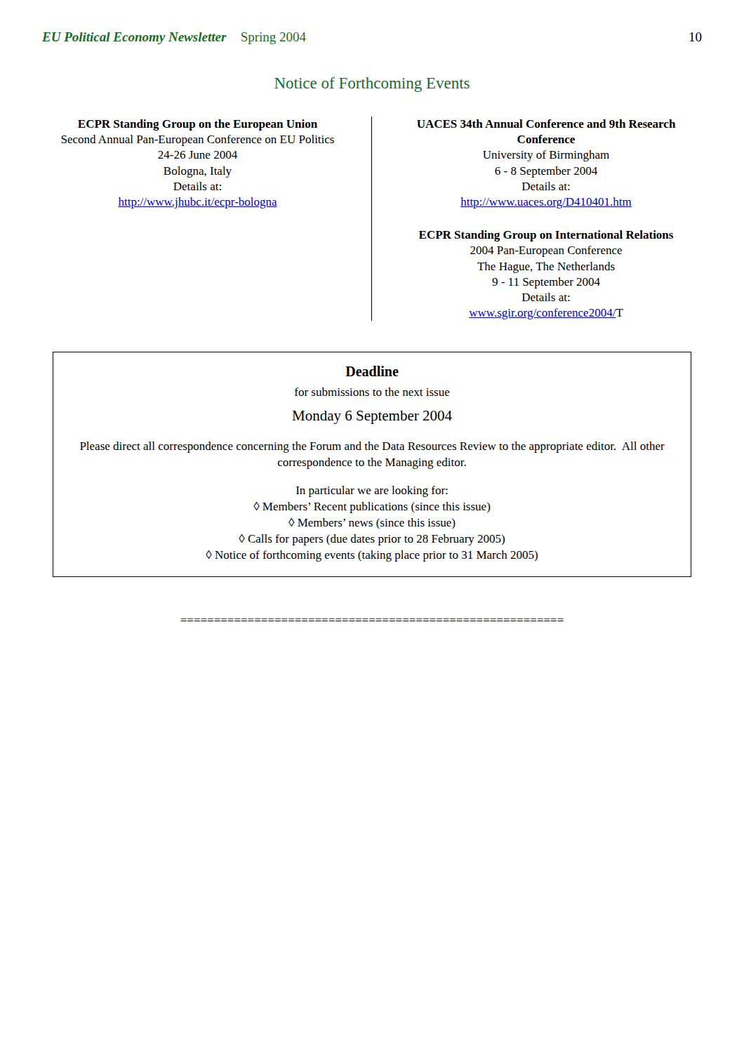EU Political Economy Newsletter Spring 2004 10
Notice of Forthcoming Events
ECPR Standing Group on the European Union
Second Annual Pan-European Conference on EU Politics
24-26 June 2004
Bologna, Italy
Details at:
http://www.jhubc.it/ecpr-bologna
UACES 34th Annual Conference and 9th Research Conference
University of Birmingham
6 - 8 September 2004
Details at:
http://www.uaces.org/D410401.htm
ECPR Standing Group on International Relations
2004 Pan-European Conference
The Hague, The Netherlands
9 - 11 September 2004
Details at:
www.sgir.org/conference2004/T
Deadline
for submissions to the next issue
Monday 6 September 2004
Please direct all correspondence concerning the Forum and the Data Resources Review to the appropriate editor. All other correspondence to the Managing editor.
In particular we are looking for:
◊ Members’ Recent publications (since this issue)
◊ Members’ news (since this issue)
◊ Calls for papers (due dates prior to 28 February 2005)
◊ Notice of forthcoming events (taking place prior to 31 March 2005)
=========================================================